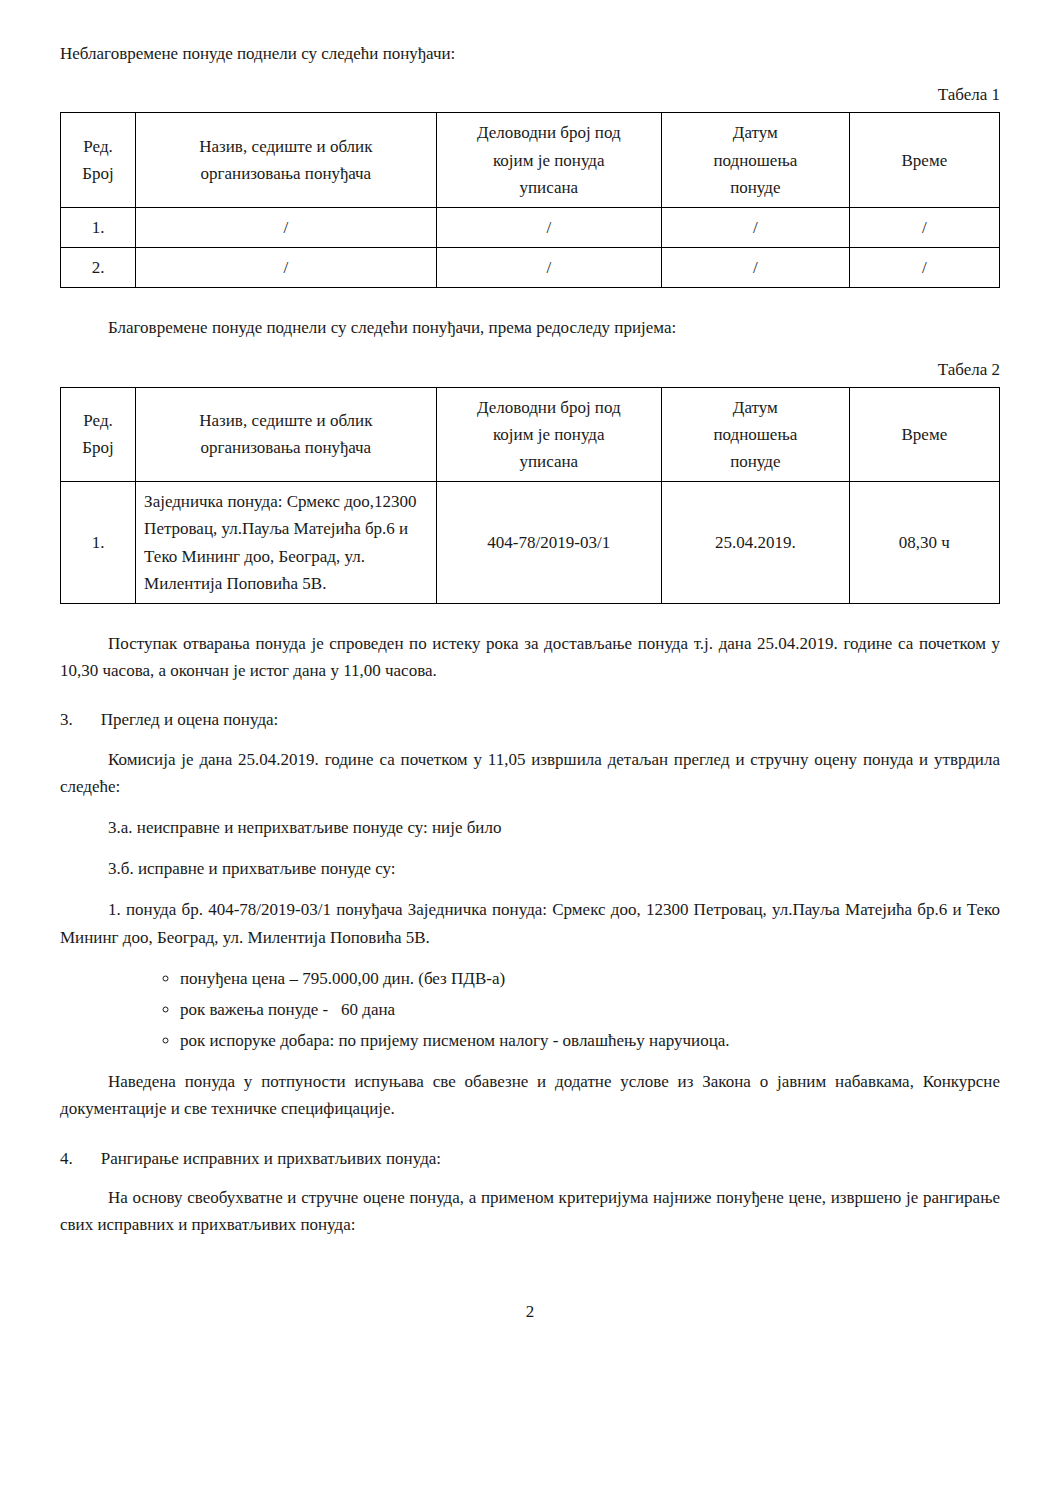Неблаговремене понуде поднели су следећи понуђачи:
Табела 1
| Ред. Број | Назив, седиште и облик организовања понуђача | Деловодни број под којим је понуда уписана | Датум подношења понуде | Време |
| --- | --- | --- | --- | --- |
| 1. | / | / | / | / |
| 2. | / | / | / | / |
Благовремене понуде поднели су следећи понуђачи, према редоследу пријема:
Табела 2
| Ред. Број | Назив, седиште и облик организовања понуђача | Деловодни број под којим је понуда уписана | Датум подношења понуде | Време |
| --- | --- | --- | --- | --- |
| 1. | Заједничка понуда: Срмекс доо,12300 Петровац, ул.Пауља Матејића бр.6 и Теко Мининг доо, Београд, ул. Милентија Поповића 5В. | 404-78/2019-03/1 | 25.04.2019. | 08,30 ч |
Поступак отварања понуда је спроведен по истеку рока за достављање понуда т.ј. дана 25.04.2019. године са почетком у 10,30 часова, а окончан је истог дана у 11,00 часова.
3. Преглед и оцена понуда:
Комисија је дана 25.04.2019. године са почетком у 11,05 извршила детаљан преглед и стручну оцену понуда и утврдила следеће:
3.а. неисправне и неприхватљиве понуде су: није било
3.б. исправне и прихватљиве понуде су:
1. понуда бр. 404-78/2019-03/1 понуђача Заједничка понуда: Срмекс доо, 12300 Петровац, ул.Пауља Матејића бр.6 и Теко Мининг доо, Београд, ул. Милентија Поповића 5В.
понуђена цена – 795.000,00 дин. (без ПДВ-а)
рок важења понуде - 60 дана
рок испоруке добара: по пријему писменом налогу - овлашћењу наручиоца.
Наведена понуда у потпуности испуњава све обавезне и додатне услове из Закона о јавним набавкама, Конкурсне документације и све техничке специфицације.
4. Рангирање исправних и прихватљивих понуда:
На основу свеобухватне и стручне оцене понуда, а применом критеријума најниже понуђене цене, извршено је рангирање свих исправних и прихватљивих понуда:
2